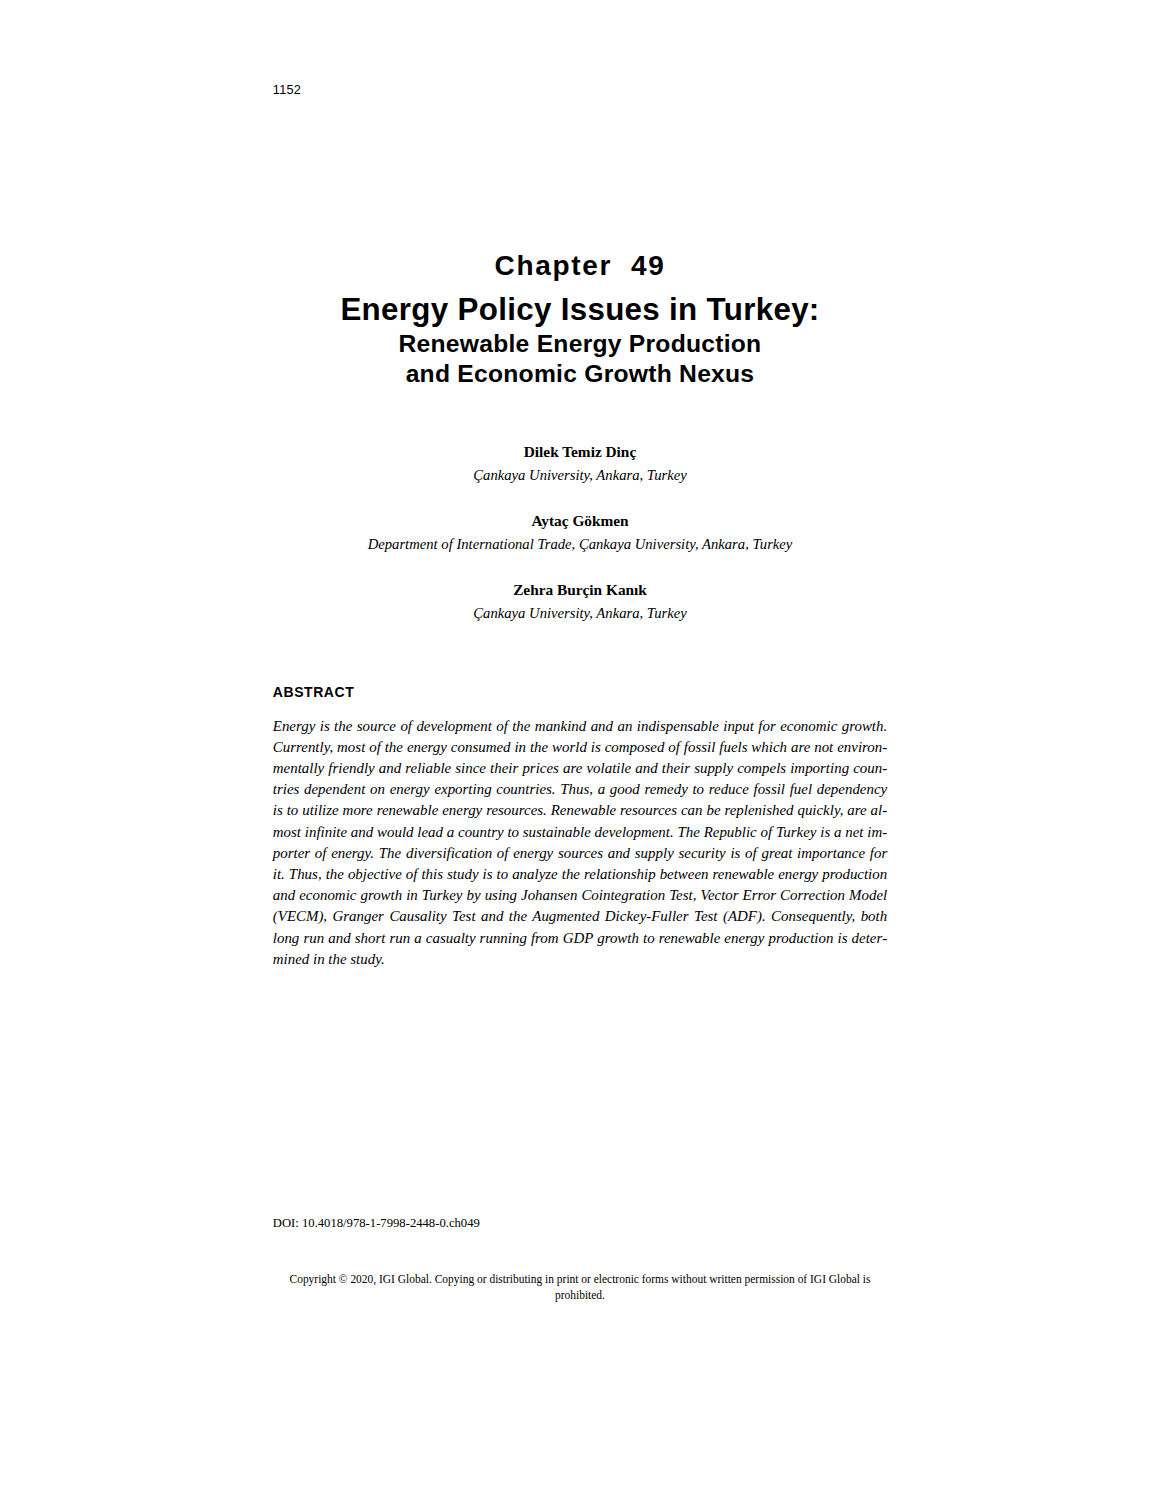1152
Chapter 49
Energy Policy Issues in Turkey: Renewable Energy Production and Economic Growth Nexus
Dilek Temiz Dinç
Çankaya University, Ankara, Turkey
Aytaç Gökmen
Department of International Trade, Çankaya University, Ankara, Turkey
Zehra Burçin Kanık
Çankaya University, Ankara, Turkey
ABSTRACT
Energy is the source of development of the mankind and an indispensable input for economic growth. Currently, most of the energy consumed in the world is composed of fossil fuels which are not environmentally friendly and reliable since their prices are volatile and their supply compels importing countries dependent on energy exporting countries. Thus, a good remedy to reduce fossil fuel dependency is to utilize more renewable energy resources. Renewable resources can be replenished quickly, are almost infinite and would lead a country to sustainable development. The Republic of Turkey is a net importer of energy. The diversification of energy sources and supply security is of great importance for it. Thus, the objective of this study is to analyze the relationship between renewable energy production and economic growth in Turkey by using Johansen Cointegration Test, Vector Error Correction Model (VECM), Granger Causality Test and the Augmented Dickey-Fuller Test (ADF). Consequently, both long run and short run a casualty running from GDP growth to renewable energy production is determined in the study.
DOI: 10.4018/978-1-7998-2448-0.ch049
Copyright © 2020, IGI Global. Copying or distributing in print or electronic forms without written permission of IGI Global is prohibited.